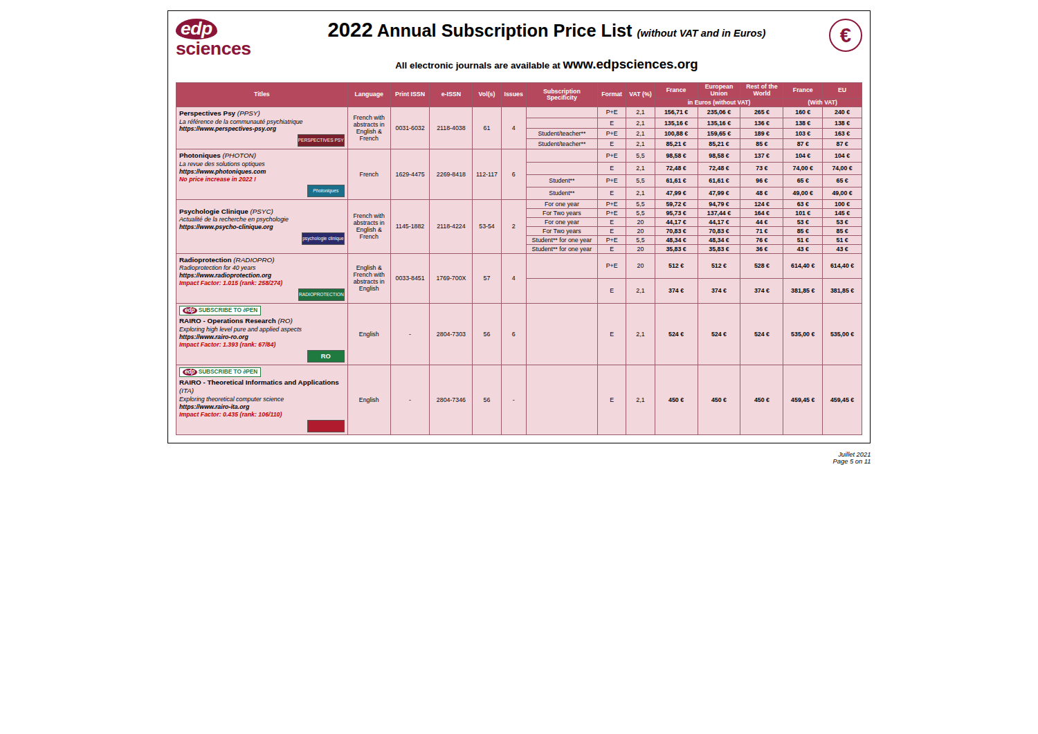edpsciences
2022 Annual Subscription Price List (without VAT and in Euros)
All electronic journals are available at www.edpsciences.org
€
| Titles | Language | Print ISSN | e-ISSN | Vol(s) | Issues | Subscription Specificity | Format | VAT (%) | France | European Union | Rest of the World | France | EU |
| --- | --- | --- | --- | --- | --- | --- | --- | --- | --- | --- | --- | --- | --- |
| in Euros (without VAT) | (With VAT) |
| Perspectives Psy (PPSY) La référence de la communauté psychiatrique https://www.perspectives-psy.org PERSPECTIVES PSY | French with abstracts in English & French | 0031-6032 | 2118-4038 | 61 | 4 | | P+E | 2,1 | 156,71 € | 235,06 € | 265 € | 160 € | 240 € |
| | E | 2,1 | 135,16 € | 135,16 € | 136 € | 138 € | 138 € |
| Student/teacher** | P+E | 2,1 | 100,88 € | 159,65 € | 189 € | 103 € | 163 € |
| Student/teacher** | E | 2,1 | 85,21 € | 85,21 € | 85 € | 87 € | 87 € |
| Photoniques (PHOTON) La revue des solutions optiques https://www.photoniques.com No price increase in 2022 ! Photoniques | French | 1629-4475 | 2269-8418 | 112-117 | 6 | | P+E | 5,5 | 98,58 € | 98,58 € | 137 € | 104 € | 104 € |
| | E | 2,1 | 72,48 € | 72,48 € | 73 € | 74,00 € | 74,00 € |
| Student** | P+E | 5,5 | 61,61 € | 61,61 € | 96 € | 65 € | 65 € |
| Student** | E | 2,1 | 47,99 € | 47,99 € | 48 € | 49,00 € | 49,00 € |
| Psychologie Clinique (PSYC) Actualité de la recherche en psychologie https://www.psycho-clinique.org psychologie clinique | French with abstracts in English & French | 1145-1882 | 2118-4224 | 53-54 | 2 | For one year | P+E | 5,5 | 59,72 € | 94,79 € | 124 € | 63 € | 100 € |
| For Two years | P+E | 5,5 | 95,73 € | 137,44 € | 164 € | 101 € | 145 € |
| For one year | E | 20 | 44,17 € | 44,17 € | 44 € | 53 € | 53 € |
| For Two years | E | 20 | 70,83 € | 70,83 € | 71 € | 85 € | 85 € |
| Student** for one year | P+E | 5,5 | 48,34 € | 48,34 € | 76 € | 51 € | 51 € |
| Student** for one year | E | 20 | 35,83 € | 35,83 € | 36 € | 43 € | 43 € |
| Radioprotection (RADIOPRO) Radioprotection for 40 years https://www.radioprotection.org Impact Factor: 1.015 (rank: 258/274) RADIOPROTECTION | English & French with abstracts in English | 0033-8451 | 1769-700X | 57 | 4 | | P+E | 20 | 512 € | 512 € | 528 € | 614,40 € | 614,40 € |
| | E | 2,1 | 374 € | 374 € | 374 € | 381,85 € | 381,85 € |
| edp SUBSCRIBE TO ∂PEN RAIRO - Operations Research (RO) Exploring high level pure and applied aspects https://www.rairo-ro.org Impact Factor: 1.393 (rank: 67/84) RO | English | - | 2804-7303 | 56 | 6 | | E | 2,1 | 524 € | 524 € | 524 € | 535,00 € | 535,00 € |
| edp SUBSCRIBE TO ∂PEN RAIRO - Theoretical Informatics and Applications (ITA) Exploring theoretical computer science https://www.rairo-ita.org Impact Factor: 0.435 (rank: 106/110) | English | - | 2804-7346 | 56 | - | | E | 2,1 | 450 € | 450 € | 450 € | 459,45 € | 459,45 € |
Juillet 2021
Page 5 on 11